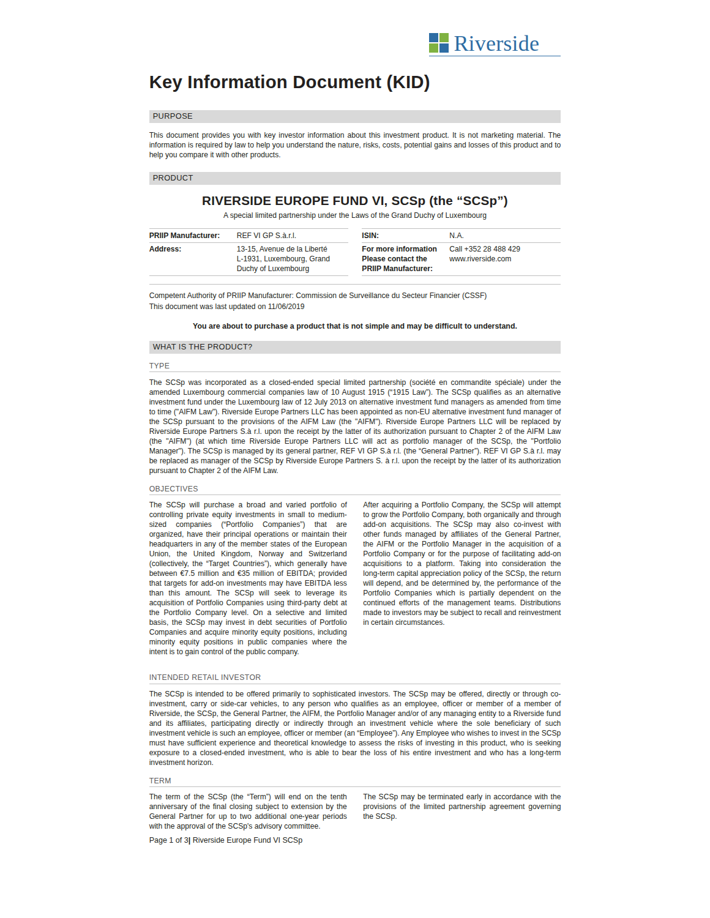Riverside
Key Information Document (KID)
Purpose
This document provides you with key investor information about this investment product. It is not marketing material. The information is required by law to help you understand the nature, risks, costs, potential gains and losses of this product and to help you compare it with other products.
Product
RIVERSIDE EUROPE FUND VI, SCSp (the “SCSp”)
A special limited partnership under the Laws of the Grand Duchy of Luxembourg
| PRIIP Manufacturer: | REF VI GP S.à.r.l. |
| Address: | 13-15, Avenue de la Liberté L-1931, Luxembourg, Grand Duchy of Luxembourg |
| ISIN: | N.A. |
| For more information Please contact the PRIIP Manufacturer: | Call +352 28 488 429 www.riverside.com |
Competent Authority of PRIIP Manufacturer: Commission de Surveillance du Secteur Financier (CSSF)
This document was last updated on 11/06/2019
You are about to purchase a product that is not simple and may be difficult to understand.
What is the product?
Type
The SCSp was incorporated as a closed-ended special limited partnership (société en commandite spéciale) under the amended Luxembourg commercial companies law of 10 August 1915 (“1915 Law”). The SCSp qualifies as an alternative investment fund under the Luxembourg law of 12 July 2013 on alternative investment fund managers as amended from time to time ("AIFM Law"). Riverside Europe Partners LLC has been appointed as non-EU alternative investment fund manager of the SCSp pursuant to the provisions of the AIFM Law (the "AIFM"). Riverside Europe Partners LLC will be replaced by Riverside Europe Partners S.à r.l. upon the receipt by the latter of its authorization pursuant to Chapter 2 of the AIFM Law (the "AIFM") (at which time Riverside Europe Partners LLC will act as portfolio manager of the SCSp, the "Portfolio Manager"). The SCSp is managed by its general partner, REF VI GP S.à r.l. (the “General Partner”). REF VI GP S.à r.l. may be replaced as manager of the SCSp by Riverside Europe Partners S. à r.l. upon the receipt by the latter of its authorization pursuant to Chapter 2 of the AIFM Law.
Objectives
The SCSp will purchase a broad and varied portfolio of controlling private equity investments in small to medium-sized companies (“Portfolio Companies”) that are organized, have their principal operations or maintain their headquarters in any of the member states of the European Union, the United Kingdom, Norway and Switzerland (collectively, the “Target Countries”), which generally have between €7.5 million and €35 million of EBITDA; provided that targets for add-on investments may have EBITDA less than this amount. The SCSp will seek to leverage its acquisition of Portfolio Companies using third-party debt at the Portfolio Company level. On a selective and limited basis, the SCSp may invest in debt securities of Portfolio Companies and acquire minority equity positions, including minority equity positions in public companies where the intent is to gain control of the public company.
After acquiring a Portfolio Company, the SCSp will attempt to grow the Portfolio Company, both organically and through add-on acquisitions. The SCSp may also co-invest with other funds managed by affiliates of the General Partner, the AIFM or the Portfolio Manager in the acquisition of a Portfolio Company or for the purpose of facilitating add-on acquisitions to a platform. Taking into consideration the long-term capital appreciation policy of the SCSp, the return will depend, and be determined by, the performance of the Portfolio Companies which is partially dependent on the continued efforts of the management teams. Distributions made to investors may be subject to recall and reinvestment in certain circumstances.
Intended retail investor
The SCSp is intended to be offered primarily to sophisticated investors. The SCSp may be offered, directly or through co-investment, carry or side-car vehicles, to any person who qualifies as an employee, officer or member of a member of Riverside, the SCSp, the General Partner, the AIFM, the Portfolio Manager and/or of any managing entity to a Riverside fund and its affiliates, participating directly or indirectly through an investment vehicle where the sole beneficiary of such investment vehicle is such an employee, officer or member (an “Employee”). Any Employee who wishes to invest in the SCSp must have sufficient experience and theoretical knowledge to assess the risks of investing in this product, who is seeking exposure to a closed-ended investment, who is able to bear the loss of his entire investment and who has a long-term investment horizon.
Term
The term of the SCSp (the “Term”) will end on the tenth anniversary of the final closing subject to extension by the General Partner for up to two additional one-year periods with the approval of the SCSp's advisory committee.
The SCSp may be terminated early in accordance with the provisions of the limited partnership agreement governing the SCSp.
Page 1 of 3| Riverside Europe Fund VI SCSp